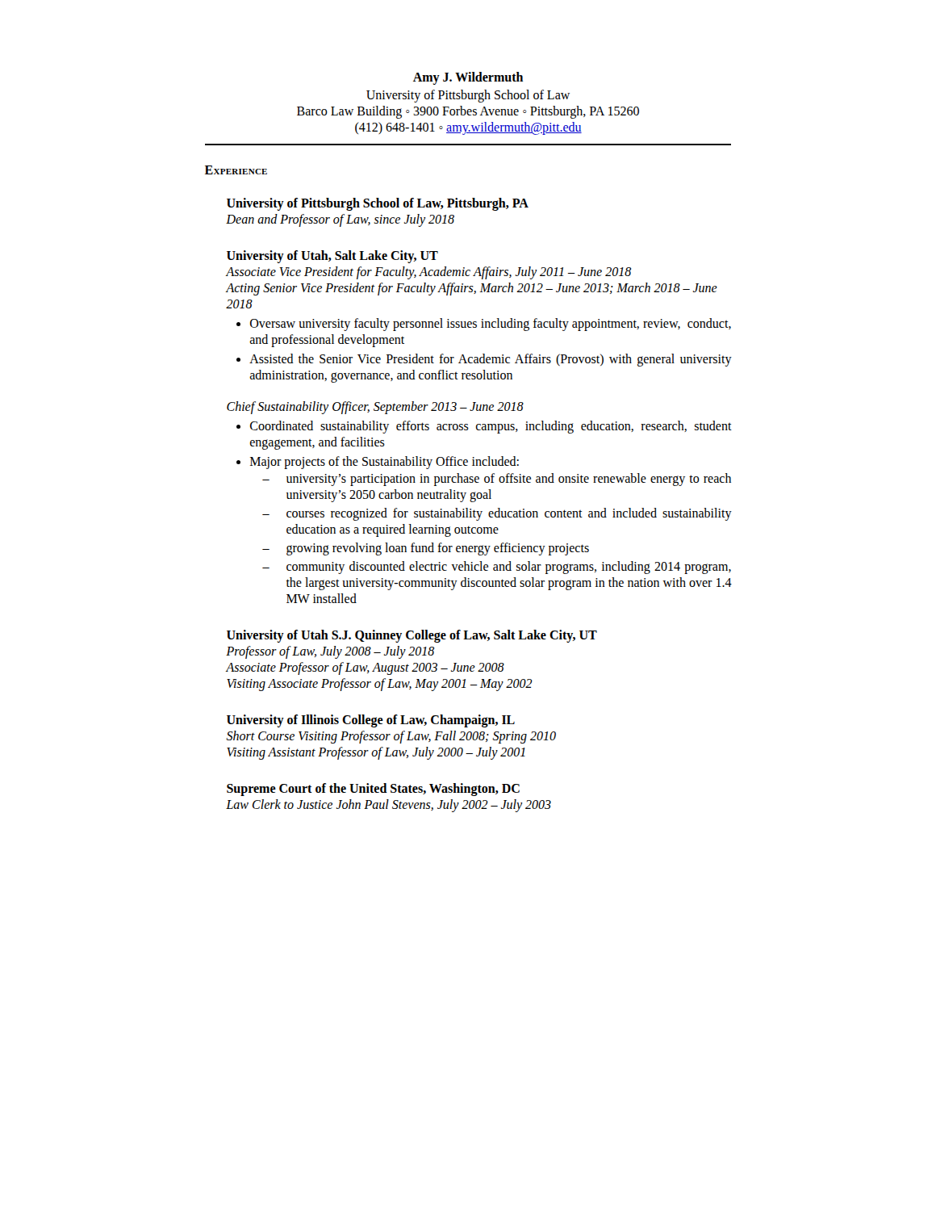Amy J. Wildermuth
University of Pittsburgh School of Law
Barco Law Building ◦ 3900 Forbes Avenue ◦ Pittsburgh, PA 15260
(412) 648-1401 ◦ amy.wildermuth@pitt.edu
Experience
University of Pittsburgh School of Law, Pittsburgh, PA
Dean and Professor of Law, since July 2018
University of Utah, Salt Lake City, UT
Associate Vice President for Faculty, Academic Affairs, July 2011 – June 2018
Acting Senior Vice President for Faculty Affairs, March 2012 – June 2013; March 2018 – June 2018
Oversaw university faculty personnel issues including faculty appointment, review, conduct, and professional development
Assisted the Senior Vice President for Academic Affairs (Provost) with general university administration, governance, and conflict resolution
Chief Sustainability Officer, September 2013 – June 2018
Coordinated sustainability efforts across campus, including education, research, student engagement, and facilities
Major projects of the Sustainability Office included:
university’s participation in purchase of offsite and onsite renewable energy to reach university’s 2050 carbon neutrality goal
courses recognized for sustainability education content and included sustainability education as a required learning outcome
growing revolving loan fund for energy efficiency projects
community discounted electric vehicle and solar programs, including 2014 program, the largest university-community discounted solar program in the nation with over 1.4 MW installed
University of Utah S.J. Quinney College of Law, Salt Lake City, UT
Professor of Law, July 2008 – July 2018
Associate Professor of Law, August 2003 – June 2008
Visiting Associate Professor of Law, May 2001 – May 2002
University of Illinois College of Law, Champaign, IL
Short Course Visiting Professor of Law, Fall 2008; Spring 2010
Visiting Assistant Professor of Law, July 2000 – July 2001
Supreme Court of the United States, Washington, DC
Law Clerk to Justice John Paul Stevens, July 2002 – July 2003